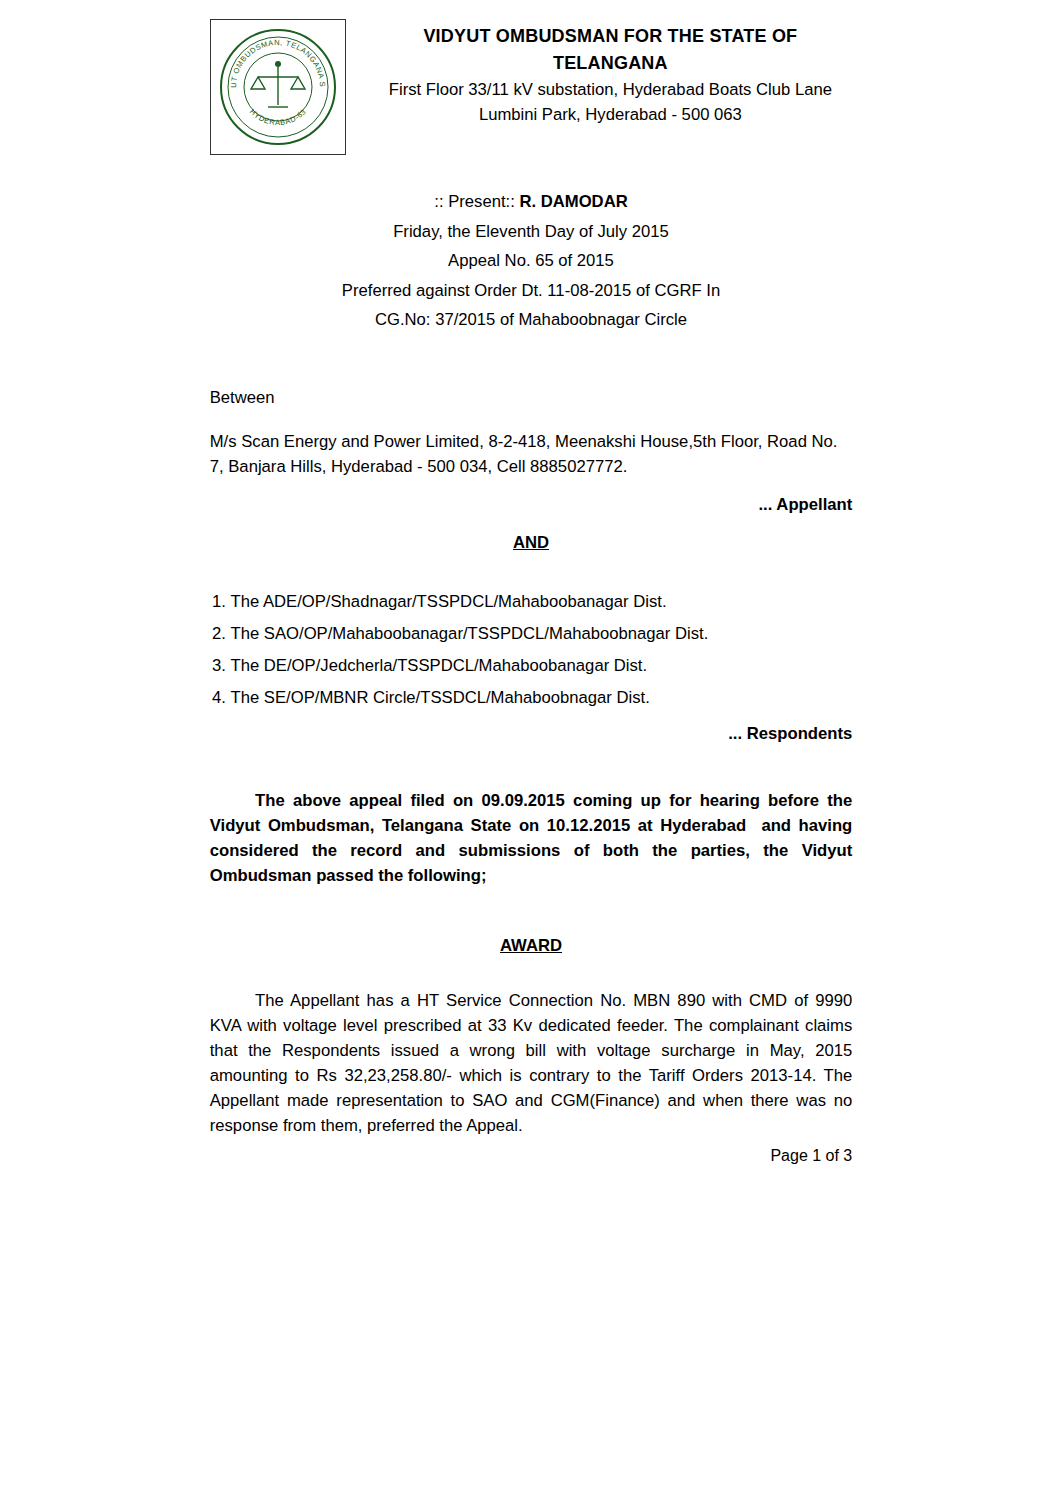VIDYUT OMBUDSMAN, TELANGANA STATE HYDERABAD-63
VIDYUT OMBUDSMAN FOR THE STATE OF TELANGANA
First Floor 33/11 kV substation, Hyderabad Boats Club Lane
Lumbini Park, Hyderabad - 500 063
:: Present:: R. DAMODAR
Friday, the Eleventh Day of July 2015
Appeal No. 65 of 2015
Preferred against Order Dt. 11-08-2015 of CGRF In
CG.No: 37/2015 of Mahaboobnagar Circle
Between
M/s Scan Energy and Power Limited, 8-2-418, Meenakshi House,5th Floor, Road No. 7, Banjara Hills, Hyderabad - 500 034, Cell 8885027772.
... Appellant
AND
The ADE/OP/Shadnagar/TSSPDCL/Mahaboobanagar Dist.
The SAO/OP/Mahaboobanagar/TSSPDCL/Mahaboobnagar Dist.
The DE/OP/Jedcherla/TSSPDCL/Mahaboobanagar Dist.
The SE/OP/MBNR Circle/TSSDCL/Mahaboobnagar Dist.
... Respondents
The above appeal filed on 09.09.2015 coming up for hearing before the Vidyut Ombudsman, Telangana State on 10.12.2015 at Hyderabad and having considered the record and submissions of both the parties, the Vidyut Ombudsman passed the following;
AWARD
The Appellant has a HT Service Connection No. MBN 890 with CMD of 9990 KVA with voltage level prescribed at 33 Kv dedicated feeder. The complainant claims that the Respondents issued a wrong bill with voltage surcharge in May, 2015 amounting to Rs 32,23,258.80/- which is contrary to the Tariff Orders 2013-14. The Appellant made representation to SAO and CGM(Finance) and when there was no response from them, preferred the Appeal.
Page 1 of 3